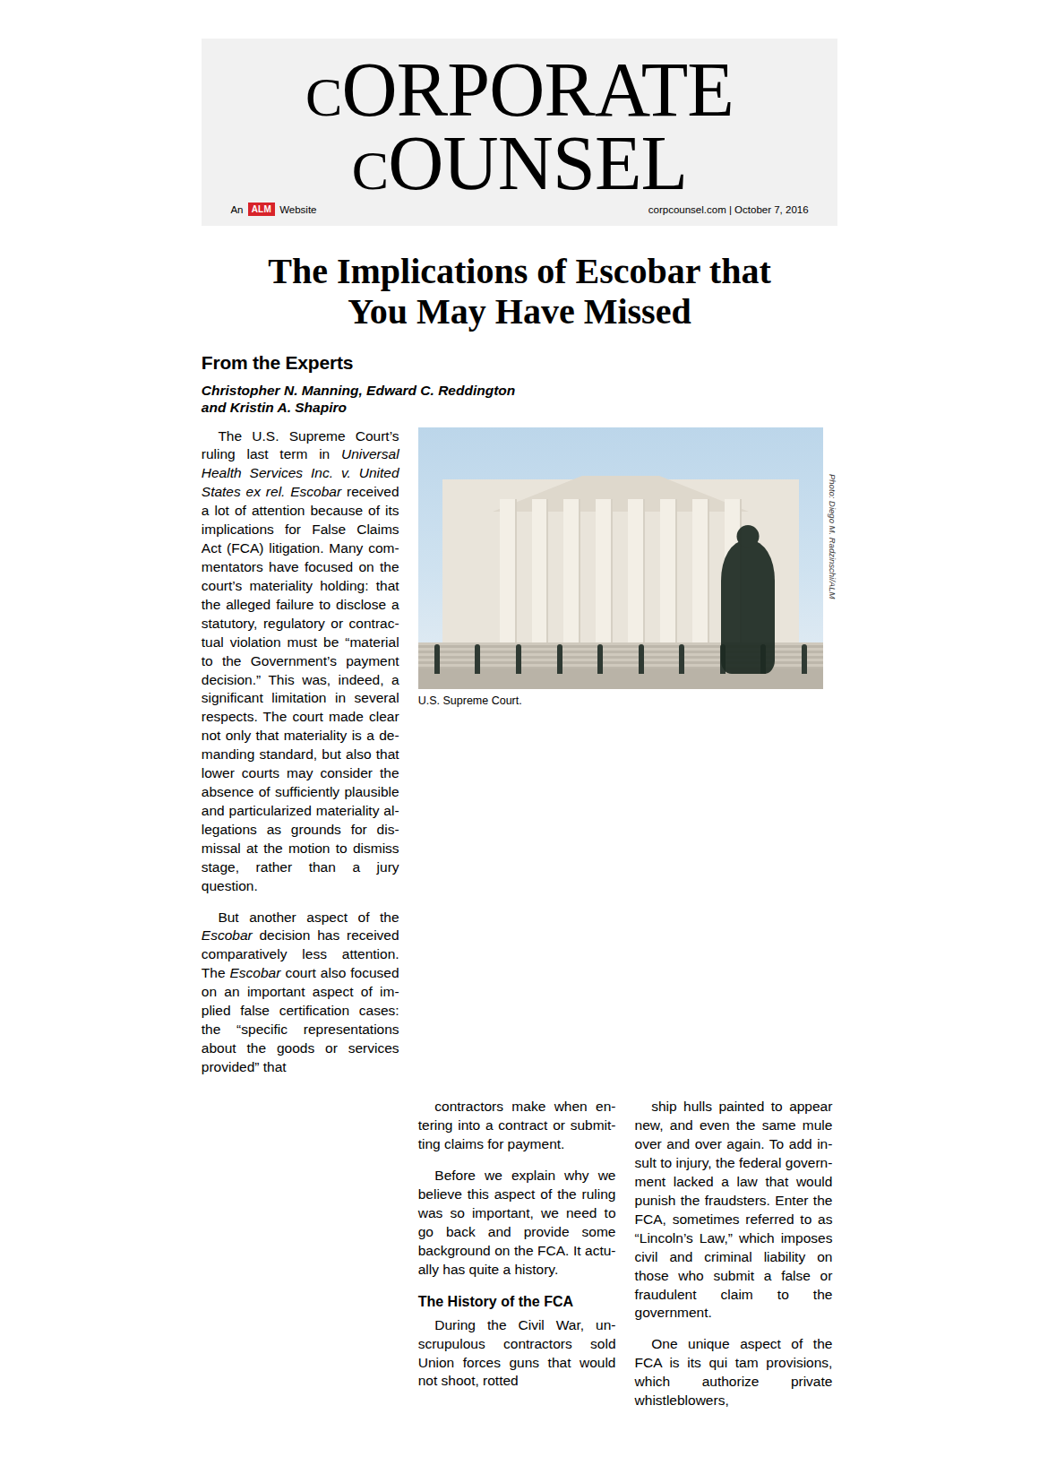CORPORATE COUNSEL
An ALM Website
corpcounsel.com | October 7, 2016
The Implications of Escobar that
You May Have Missed
From the Experts
Christopher N. Manning, Edward C. Reddington
and Kristin A. Shapiro
The U.S. Supreme Court’s ruling last term in Universal Health Services Inc. v. United States ex rel. Escobar received a lot of attention because of its implications for False Claims Act (FCA) litigation. Many commentators have focused on the court’s materiality holding: that the alleged failure to disclose a statutory, regulatory or contractual violation must be “material to the Government’s payment decision.” This was, indeed, a significant limitation in several respects. The court made clear not only that materiality is a demanding standard, but also that lower courts may consider the absence of sufficiently plausible and particularized materiality allegations as grounds for dismissal at the motion to dismiss stage, rather than a jury question.
But another aspect of the Escobar decision has received comparatively less attention. The Escobar court also focused on an important aspect of implied false certification cases: the “specific representations about the goods or services provided” that
Photo: Diego M. Radzinschi/ALM
U.S. Supreme Court.
contractors make when entering into a contract or submitting claims for payment.
Before we explain why we believe this aspect of the ruling was so important, we need to go back and provide some background on the FCA. It actually has quite a history.
The History of the FCA
During the Civil War, unscrupulous contractors sold Union forces guns that would not shoot, rotted
ship hulls painted to appear new, and even the same mule over and over again. To add insult to injury, the federal government lacked a law that would punish the fraudsters. Enter the FCA, sometimes referred to as “Lincoln’s Law,” which imposes civil and criminal liability on those who submit a false or fraudulent claim to the government.
One unique aspect of the FCA is its qui tam provisions, which authorize private whistleblowers,